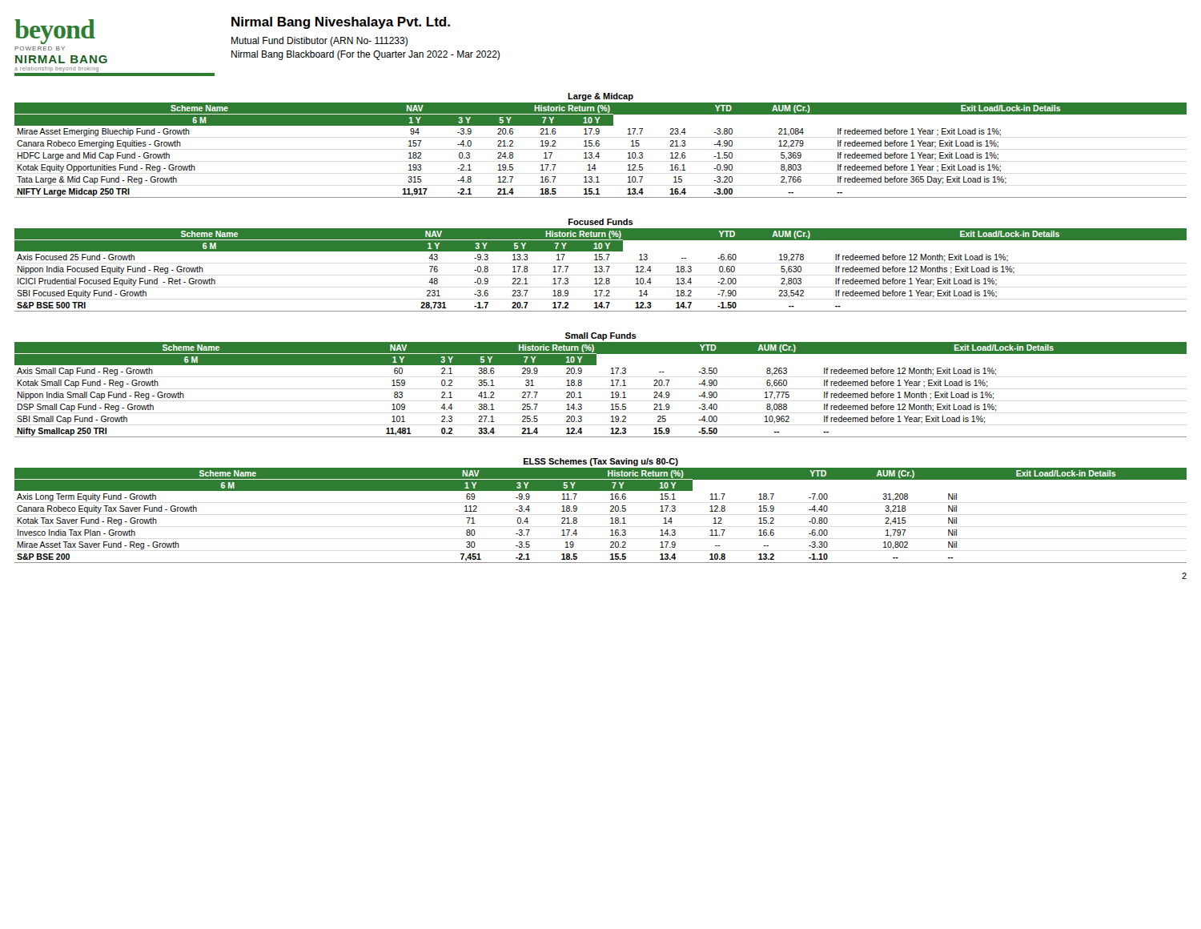beyond
POWERED BY
NIRMAL BANG
a relationship beyond broking
Nirmal Bang Niveshalaya Pvt. Ltd.
Mutual Fund Distibutor (ARN No- 111233)
Nirmal Bang Blackboard (For the Quarter Jan 2022 - Mar 2022)
Large & Midcap
| Scheme Name | NAV | Historic Return (%) | YTD | AUM (Cr.) | Exit Load/Lock-in Details |
| --- | --- | --- | --- | --- | --- |
| 6 M | 1 Y | 3 Y | 5 Y | 7 Y | 10 Y |
| Mirae Asset Emerging Bluechip Fund - Growth | 94 | -3.9 | 20.6 | 21.6 | 17.9 | 17.7 | 23.4 | -3.80 | 21,084 | If redeemed before 1 Year ; Exit Load is 1%; |
| Canara Robeco Emerging Equities - Growth | 157 | -4.0 | 21.2 | 19.2 | 15.6 | 15 | 21.3 | -4.90 | 12,279 | If redeemed before 1 Year; Exit Load is 1%; |
| HDFC Large and Mid Cap Fund - Growth | 182 | 0.3 | 24.8 | 17 | 13.4 | 10.3 | 12.6 | -1.50 | 5,369 | If redeemed before 1 Year; Exit Load is 1%; |
| Kotak Equity Opportunities Fund - Reg - Growth | 193 | -2.1 | 19.5 | 17.7 | 14 | 12.5 | 16.1 | -0.90 | 8,803 | If redeemed before 1 Year ; Exit Load is 1%; |
| Tata Large & Mid Cap Fund - Reg - Growth | 315 | -4.8 | 12.7 | 16.7 | 13.1 | 10.7 | 15 | -3.20 | 2,766 | If redeemed before 365 Day; Exit Load is 1%; |
| NIFTY Large Midcap 250 TRI | 11,917 | -2.1 | 21.4 | 18.5 | 15.1 | 13.4 | 16.4 | -3.00 | -- | -- |
Focused Funds
| Scheme Name | NAV | Historic Return (%) | YTD | AUM (Cr.) | Exit Load/Lock-in Details |
| --- | --- | --- | --- | --- | --- |
| 6 M | 1 Y | 3 Y | 5 Y | 7 Y | 10 Y |
| Axis Focused 25 Fund - Growth | 43 | -9.3 | 13.3 | 17 | 15.7 | 13 | -- | -6.60 | 19,278 | If redeemed before 12 Month; Exit Load is 1%; |
| Nippon India Focused Equity Fund - Reg - Growth | 76 | -0.8 | 17.8 | 17.7 | 13.7 | 12.4 | 18.3 | 0.60 | 5,630 | If redeemed before 12 Months ; Exit Load is 1%; |
| ICICI Prudential Focused Equity Fund - Ret - Growth | 48 | -0.9 | 22.1 | 17.3 | 12.8 | 10.4 | 13.4 | -2.00 | 2,803 | If redeemed before 1 Year; Exit Load is 1%; |
| SBI Focused Equity Fund - Growth | 231 | -3.6 | 23.7 | 18.9 | 17.2 | 14 | 18.2 | -7.90 | 23,542 | If redeemed before 1 Year; Exit Load is 1%; |
| S&P BSE 500 TRI | 28,731 | -1.7 | 20.7 | 17.2 | 14.7 | 12.3 | 14.7 | -1.50 | -- | -- |
Small Cap Funds
| Scheme Name | NAV | Historic Return (%) | YTD | AUM (Cr.) | Exit Load/Lock-in Details |
| --- | --- | --- | --- | --- | --- |
| 6 M | 1 Y | 3 Y | 5 Y | 7 Y | 10 Y |
| Axis Small Cap Fund - Reg - Growth | 60 | 2.1 | 38.6 | 29.9 | 20.9 | 17.3 | -- | -3.50 | 8,263 | If redeemed before 12 Month; Exit Load is 1%; |
| Kotak Small Cap Fund - Reg - Growth | 159 | 0.2 | 35.1 | 31 | 18.8 | 17.1 | 20.7 | -4.90 | 6,660 | If redeemed before 1 Year ; Exit Load is 1%; |
| Nippon India Small Cap Fund - Reg - Growth | 83 | 2.1 | 41.2 | 27.7 | 20.1 | 19.1 | 24.9 | -4.90 | 17,775 | If redeemed before 1 Month ; Exit Load is 1%; |
| DSP Small Cap Fund - Reg - Growth | 109 | 4.4 | 38.1 | 25.7 | 14.3 | 15.5 | 21.9 | -3.40 | 8,088 | If redeemed before 12 Month; Exit Load is 1%; |
| SBI Small Cap Fund - Growth | 101 | 2.3 | 27.1 | 25.5 | 20.3 | 19.2 | 25 | -4.00 | 10,962 | If redeemed before 1 Year; Exit Load is 1%; |
| Nifty Smallcap 250 TRI | 11,481 | 0.2 | 33.4 | 21.4 | 12.4 | 12.3 | 15.9 | -5.50 | -- | -- |
ELSS Schemes (Tax Saving u/s 80-C)
| Scheme Name | NAV | Historic Return (%) | YTD | AUM (Cr.) | Exit Load/Lock-in Details |
| --- | --- | --- | --- | --- | --- |
| 6 M | 1 Y | 3 Y | 5 Y | 7 Y | 10 Y |
| Axis Long Term Equity Fund - Growth | 69 | -9.9 | 11.7 | 16.6 | 15.1 | 11.7 | 18.7 | -7.00 | 31,208 | Nil |
| Canara Robeco Equity Tax Saver Fund - Growth | 112 | -3.4 | 18.9 | 20.5 | 17.3 | 12.8 | 15.9 | -4.40 | 3,218 | Nil |
| Kotak Tax Saver Fund - Reg - Growth | 71 | 0.4 | 21.8 | 18.1 | 14 | 12 | 15.2 | -0.80 | 2,415 | Nil |
| Invesco India Tax Plan - Growth | 80 | -3.7 | 17.4 | 16.3 | 14.3 | 11.7 | 16.6 | -6.00 | 1,797 | Nil |
| Mirae Asset Tax Saver Fund - Reg - Growth | 30 | -3.5 | 19 | 20.2 | 17.9 | -- | -- | -3.30 | 10,802 | Nil |
| S&P BSE 200 | 7,451 | -2.1 | 18.5 | 15.5 | 13.4 | 10.8 | 13.2 | -1.10 | -- | -- |
2